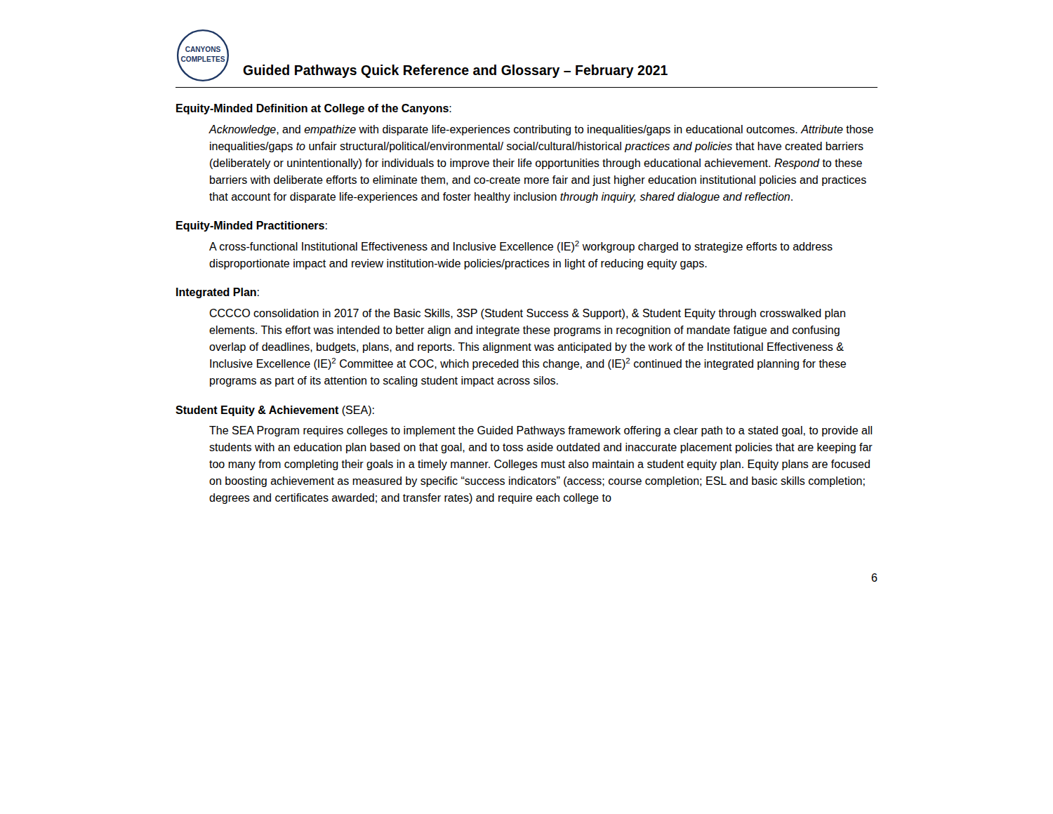CANYONS COMPLETES
Guided Pathways Quick Reference and Glossary – February 2021
Equity-Minded Definition at College of the Canyons:
Acknowledge, and empathize with disparate life-experiences contributing to inequalities/gaps in educational outcomes. Attribute those inequalities/gaps to unfair structural/political/environmental/ social/cultural/historical practices and policies that have created barriers (deliberately or unintentionally) for individuals to improve their life opportunities through educational achievement. Respond to these barriers with deliberate efforts to eliminate them, and co-create more fair and just higher education institutional policies and practices that account for disparate life-experiences and foster healthy inclusion through inquiry, shared dialogue and reflection.
Equity-Minded Practitioners:
A cross-functional Institutional Effectiveness and Inclusive Excellence (IE)2 workgroup charged to strategize efforts to address disproportionate impact and review institution-wide policies/practices in light of reducing equity gaps.
Integrated Plan:
CCCCO consolidation in 2017 of the Basic Skills, 3SP (Student Success & Support), & Student Equity through crosswalked plan elements. This effort was intended to better align and integrate these programs in recognition of mandate fatigue and confusing overlap of deadlines, budgets, plans, and reports. This alignment was anticipated by the work of the Institutional Effectiveness & Inclusive Excellence (IE)2 Committee at COC, which preceded this change, and (IE)2 continued the integrated planning for these programs as part of its attention to scaling student impact across silos.
Student Equity & Achievement (SEA):
The SEA Program requires colleges to implement the Guided Pathways framework offering a clear path to a stated goal, to provide all students with an education plan based on that goal, and to toss aside outdated and inaccurate placement policies that are keeping far too many from completing their goals in a timely manner. Colleges must also maintain a student equity plan. Equity plans are focused on boosting achievement as measured by specific “success indicators” (access; course completion; ESL and basic skills completion; degrees and certificates awarded; and transfer rates) and require each college to
6